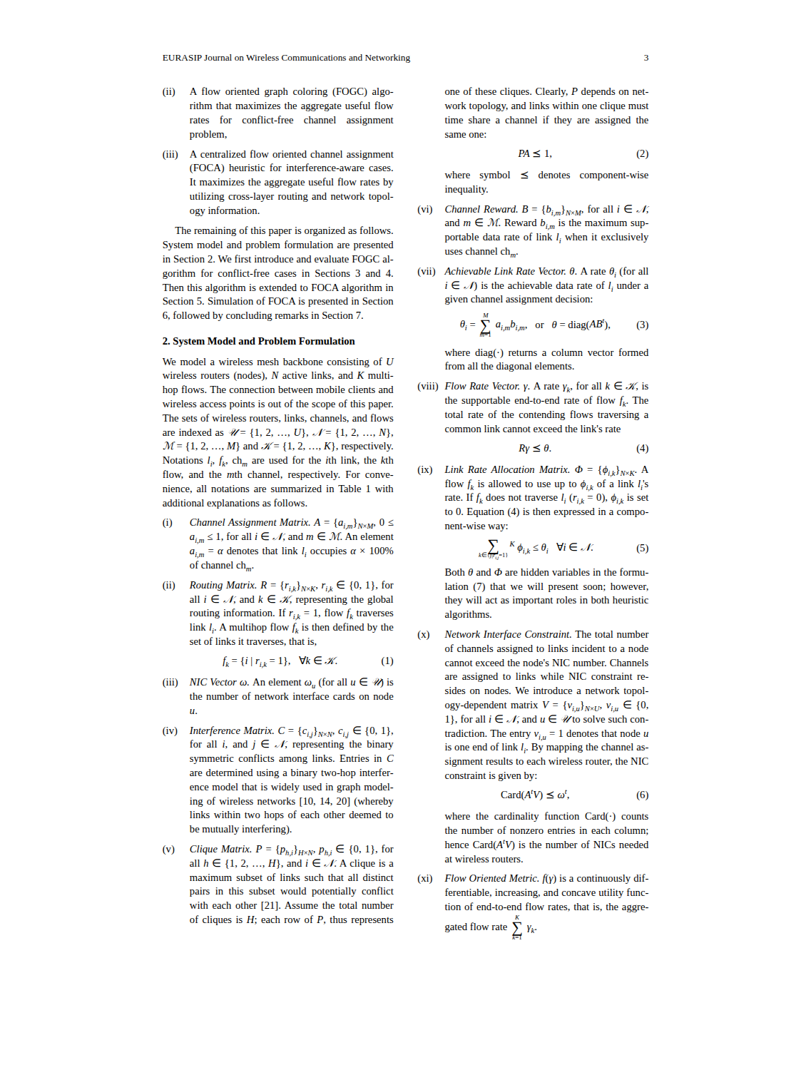EURASIP Journal on Wireless Communications and Networking 3
(ii) A flow oriented graph coloring (FOGC) algorithm that maximizes the aggregate useful flow rates for conflict-free channel assignment problem,
(iii) A centralized flow oriented channel assignment (FOCA) heuristic for interference-aware cases. It maximizes the aggregate useful flow rates by utilizing cross-layer routing and network topology information.
The remaining of this paper is organized as follows. System model and problem formulation are presented in Section 2. We first introduce and evaluate FOGC algorithm for conflict-free cases in Sections 3 and 4. Then this algorithm is extended to FOCA algorithm in Section 5. Simulation of FOCA is presented in Section 6, followed by concluding remarks in Section 7.
2. System Model and Problem Formulation
We model a wireless mesh backbone consisting of U wireless routers (nodes), N active links, and K multihop flows. The connection between mobile clients and wireless access points is out of the scope of this paper. The sets of wireless routers, links, channels, and flows are indexed as 𝒰 = {1, 2, …, U}, 𝒩 = {1, 2, …, N}, ℳ = {1, 2, …, M} and 𝒦 = {1, 2, …, K}, respectively. Notations li, fk, chm are used for the ith link, the kth flow, and the mth channel, respectively. For convenience, all notations are summarized in Table 1 with additional explanations as follows.
(i) Channel Assignment Matrix. A = {ai,m}N×M, 0 ≤ ai,m ≤ 1, for all i ∈ 𝒩, and m ∈ ℳ. An element ai,m = α denotes that link li occupies α × 100% of channel chm.
(ii) Routing Matrix. R = {ri,k}N×K, ri,k ∈ {0, 1}, for all i ∈ 𝒩, and k ∈ 𝒦, representing the global routing information. If ri,k = 1, flow fk traverses link li. A multihop flow fk is then defined by the set of links it traverses, that is,
fk = {i | ri,k = 1}, ∀k ∈ 𝒦. (1)
(iii) NIC Vector ω. An element ωu (for all u ∈ 𝒰) is the number of network interface cards on node u.
(iv) Interference Matrix. C = {ci,j}N×N, ci,j ∈ {0, 1}, for all i, and j ∈ 𝒩, representing the binary symmetric conflicts among links. Entries in C are determined using a binary two-hop interference model that is widely used in graph modeling of wireless networks [10, 14, 20] (whereby links within two hops of each other deemed to be mutually interfering).
(v) Clique Matrix. P = {ph,i}H×N, ph,i ∈ {0, 1}, for all h ∈ {1, 2, …, H}, and i ∈ 𝒩. A clique is a maximum subset of links such that all distinct pairs in this subset would potentially conflict with each other [21]. Assume the total number of cliques is H; each row of P, thus represents one of these cliques. Clearly, P depends on network topology, and links within one clique must time share a channel if they are assigned the same one:
PA ⪯ 1, (2)
where symbol ⪯ denotes component-wise inequality.
(vi) Channel Reward. B = {bi,m}N×M, for all i ∈ 𝒩, and m ∈ ℳ. Reward bi,m is the maximum supportable data rate of link li when it exclusively uses channel chm.
(vii) Achievable Link Rate Vector. θ. A rate θi (for all i ∈ 𝒩) is the achievable data rate of li under a given channel assignment decision:
θi = M∑m=1 ai,mbi,m, or θ = diag(ABt), (3)
where diag(·) returns a column vector formed from all the diagonal elements.
(viii) Flow Rate Vector. γ. A rate γk, for all k ∈ 𝒦, is the supportable end-to-end rate of flow fk. The total rate of the contending flows traversing a common link cannot exceed the link's rate
Rγ ⪯ θ. (4)
(ix) Link Rate Allocation Matrix. Φ = {ϕi,k}N×K. A flow fk is allowed to use up to ϕi,k of a link li's rate. If fk does not traverse li (ri,k = 0), ϕi,k is set to 0. Equation (4) is then expressed in a component-wise way:
∑k∈{j|ri,j=1}K ϕi,k ≤ θi ∀i ∈ 𝒩. (5)
Both θ and Φ are hidden variables in the formulation (7) that we will present soon; however, they will act as important roles in both heuristic algorithms.
(x) Network Interface Constraint. The total number of channels assigned to links incident to a node cannot exceed the node's NIC number. Channels are assigned to links while NIC constraint resides on nodes. We introduce a network topology-dependent matrix V = {vi,u}N×U, vi,u ∈ {0, 1}, for all i ∈ 𝒩, and u ∈ 𝒰 to solve such contradiction. The entry vi,u = 1 denotes that node u is one end of link li. By mapping the channel assignment results to each wireless router, the NIC constraint is given by:
Card(AtV) ⪯ ωt, (6)
where the cardinality function Card(·) counts the number of nonzero entries in each column; hence Card(AtV) is the number of NICs needed at wireless routers.
(xi) Flow Oriented Metric. f(γ) is a continuously differentiable, increasing, and concave utility function of end-to-end flow rates, that is, the aggregated flow rate K∑k=1 γk.